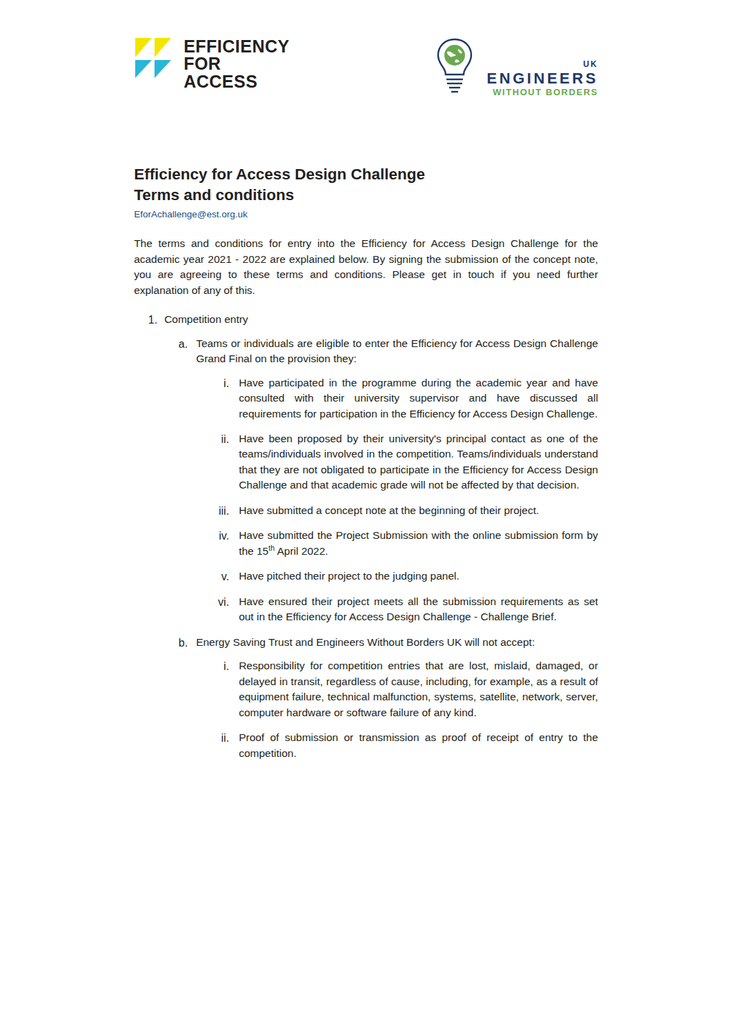Efficiency for Access
UK
ENGINEERS
WITHOUT BORDERS
Efficiency for Access Design Challenge
Terms and conditions
EforAchallenge@est.org.uk
The terms and conditions for entry into the Efficiency for Access Design Challenge for the academic year 2021 - 2022 are explained below. By signing the submission of the concept note, you are agreeing to these terms and conditions. Please get in touch if you need further explanation of any of this.
1
Competition entry
a
Teams or individuals are eligible to enter the Efficiency for Access Design Challenge Grand Final on the provision they:
i
Have participated in the programme during the academic year and have consulted with their university supervisor and have discussed all requirements for participation in the Efficiency for Access Design Challenge.
ii
Have been proposed by their university's principal contact as one of the teams/individuals involved in the competition. Teams/individuals understand that they are not obligated to participate in the Efficiency for Access Design Challenge and that academic grade will not be affected by that decision.
iii
Have submitted a concept note at the beginning of their project.
iv
Have submitted the Project Submission with the online submission form by the 15th April 2022.
v
Have pitched their project to the judging panel.
vi
Have ensured their project meets all the submission requirements as set out in the Efficiency for Access Design Challenge - Challenge Brief.
b
Energy Saving Trust and Engineers Without Borders UK will not accept:
i
Responsibility for competition entries that are lost, mislaid, damaged, or delayed in transit, regardless of cause, including, for example, as a result of equipment failure, technical malfunction, systems, satellite, network, server, computer hardware or software failure of any kind.
ii
Proof of submission or transmission as proof of receipt of entry to the competition.